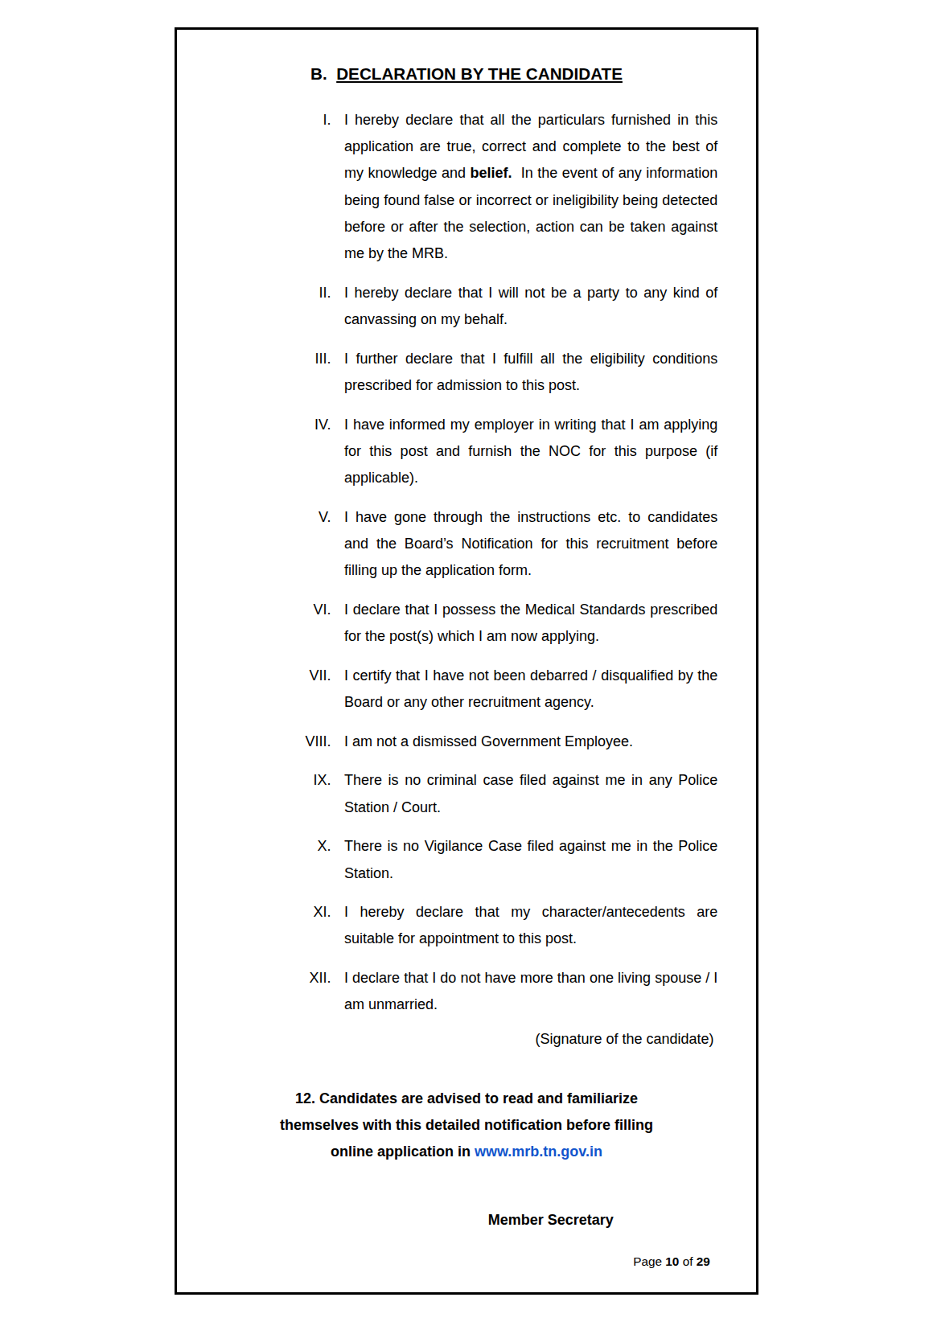B. DECLARATION BY THE CANDIDATE
I hereby declare that all the particulars furnished in this application are true, correct and complete to the best of my knowledge and belief. In the event of any information being found false or incorrect or ineligibility being detected before or after the selection, action can be taken against me by the MRB.
I hereby declare that I will not be a party to any kind of canvassing on my behalf.
I further declare that I fulfill all the eligibility conditions prescribed for admission to this post.
I have informed my employer in writing that I am applying for this post and furnish the NOC for this purpose (if applicable).
I have gone through the instructions etc. to candidates and the Board’s Notification for this recruitment before filling up the application form.
I declare that I possess the Medical Standards prescribed for the post(s) which I am now applying.
I certify that I have not been debarred / disqualified by the Board or any other recruitment agency.
I am not a dismissed Government Employee.
There is no criminal case filed against me in any Police Station / Court.
There is no Vigilance Case filed against me in the Police Station.
I hereby declare that my character/antecedents are suitable for appointment to this post.
I declare that I do not have more than one living spouse / I am unmarried.
(Signature of the candidate)
12. Candidates are advised to read and familiarize themselves with this detailed notification before filling online application in www.mrb.tn.gov.in
Member Secretary
Page 10 of 29